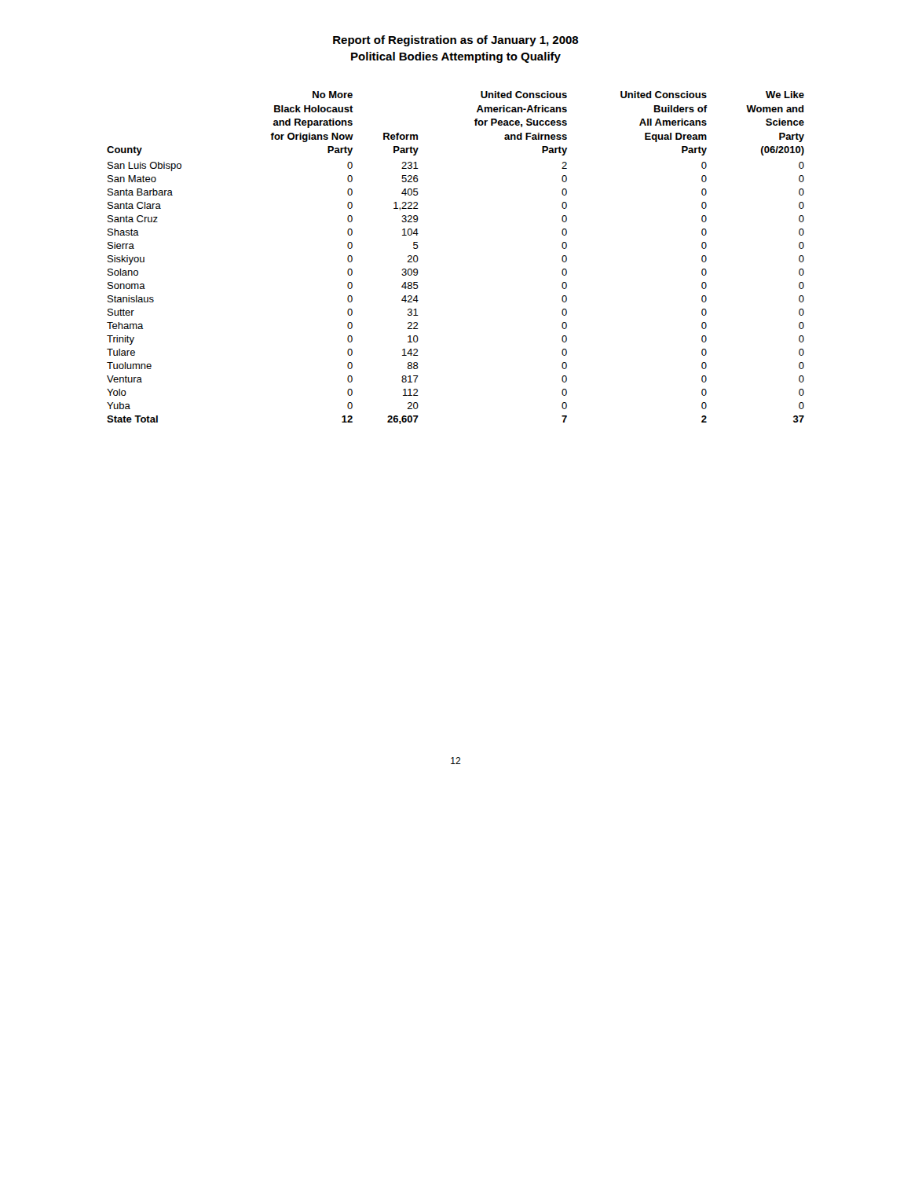Report of Registration as of January 1, 2008 Political Bodies Attempting to Qualify
| County | No More Black Holocaust and Reparations for Origians Now Party | Reform Party | United Conscious American-Africans for Peace, Success and Fairness Party | United Conscious Builders of All Americans Equal Dream Party | We Like Women and Science Party (06/2010) |
| --- | --- | --- | --- | --- | --- |
| San Luis Obispo | 0 | 231 | 2 | 0 | 0 |
| San Mateo | 0 | 526 | 0 | 0 | 0 |
| Santa Barbara | 0 | 405 | 0 | 0 | 0 |
| Santa Clara | 0 | 1,222 | 0 | 0 | 0 |
| Santa Cruz | 0 | 329 | 0 | 0 | 0 |
| Shasta | 0 | 104 | 0 | 0 | 0 |
| Sierra | 0 | 5 | 0 | 0 | 0 |
| Siskiyou | 0 | 20 | 0 | 0 | 0 |
| Solano | 0 | 309 | 0 | 0 | 0 |
| Sonoma | 0 | 485 | 0 | 0 | 0 |
| Stanislaus | 0 | 424 | 0 | 0 | 0 |
| Sutter | 0 | 31 | 0 | 0 | 0 |
| Tehama | 0 | 22 | 0 | 0 | 0 |
| Trinity | 0 | 10 | 0 | 0 | 0 |
| Tulare | 0 | 142 | 0 | 0 | 0 |
| Tuolumne | 0 | 88 | 0 | 0 | 0 |
| Ventura | 0 | 817 | 0 | 0 | 0 |
| Yolo | 0 | 112 | 0 | 0 | 0 |
| Yuba | 0 | 20 | 0 | 0 | 0 |
| State Total | 12 | 26,607 | 7 | 2 | 37 |
12